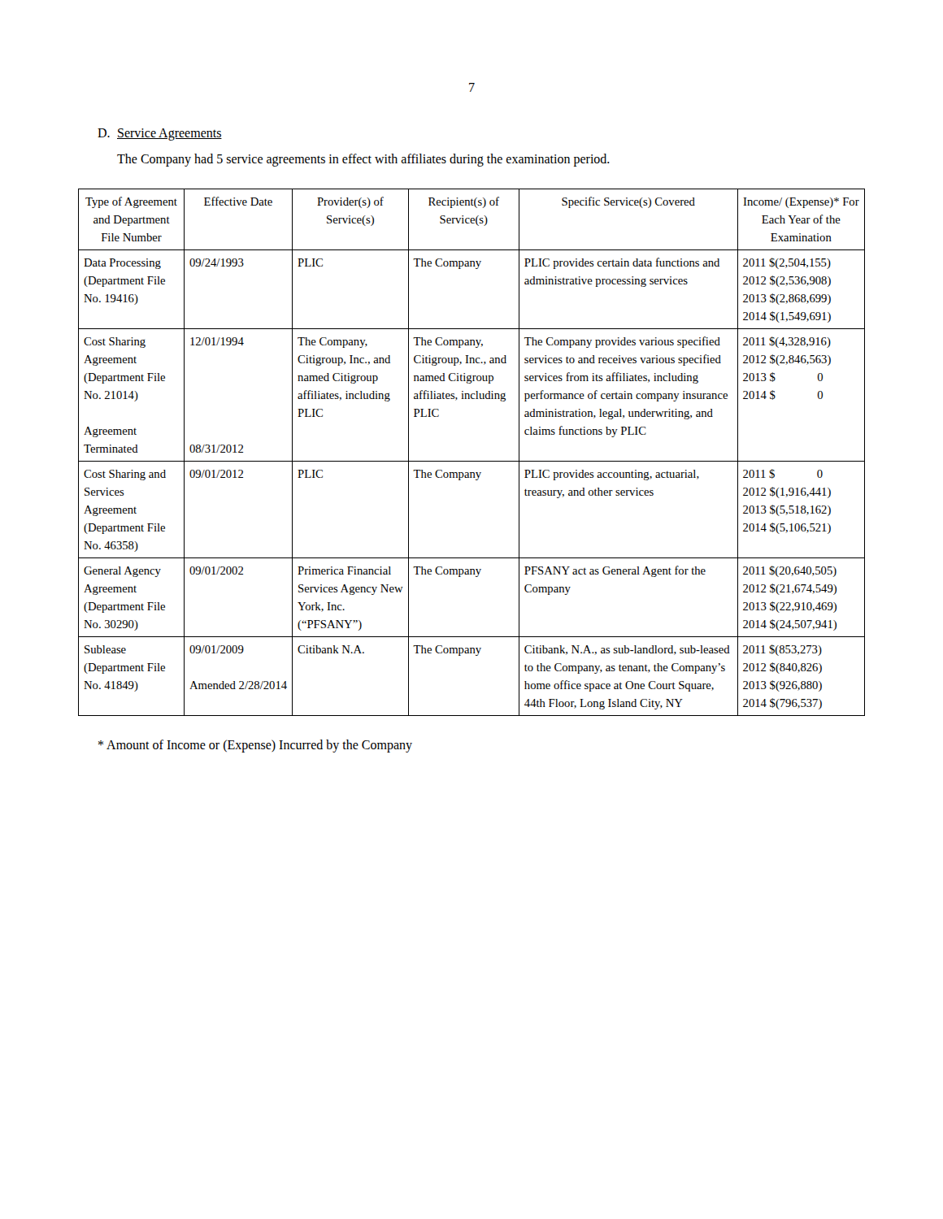7
D. Service Agreements
The Company had 5 service agreements in effect with affiliates during the examination period.
| Type of Agreement and Department File Number | Effective Date | Provider(s) of Service(s) | Recipient(s) of Service(s) | Specific Service(s) Covered | Income/ (Expense)* For Each Year of the Examination |
| --- | --- | --- | --- | --- | --- |
| Data Processing (Department File No. 19416) | 09/24/1993 | PLIC | The Company | PLIC provides certain data functions and administrative processing services | 2011 $(2,504,155) 2012 $(2,536,908) 2013 $(2,868,699) 2014 $(1,549,691) |
| Cost Sharing Agreement (Department File No. 21014) Agreement Terminated | 12/01/1994 08/31/2012 | The Company, Citigroup, Inc., and named Citigroup affiliates, including PLIC | The Company, Citigroup, Inc., and named Citigroup affiliates, including PLIC | The Company provides various specified services to and receives various specified services from its affiliates, including performance of certain company insurance administration, legal, underwriting, and claims functions by PLIC | 2011 $(4,328,916) 2012 $(2,846,563) 2013 $ 0 2014 $ 0 |
| Cost Sharing and Services Agreement (Department File No. 46358) | 09/01/2012 | PLIC | The Company | PLIC provides accounting, actuarial, treasury, and other services | 2011 $ 0 2012 $(1,916,441) 2013 $(5,518,162) 2014 $(5,106,521) |
| General Agency Agreement (Department File No. 30290) | 09/01/2002 | Primerica Financial Services Agency New York, Inc. (“PFSANY”) | The Company | PFSANY act as General Agent for the Company | 2011 $(20,640,505) 2012 $(21,674,549) 2013 $(22,910,469) 2014 $(24,507,941) |
| Sublease (Department File No. 41849) | 09/01/2009 Amended 2/28/2014 | Citibank N.A. | The Company | Citibank, N.A., as sub-landlord, sub-leased to the Company, as tenant, the Company’s home office space at One Court Square, 44th Floor, Long Island City, NY | 2011 $(853,273) 2012 $(840,826) 2013 $(926,880) 2014 $(796,537) |
* Amount of Income or (Expense) Incurred by the Company